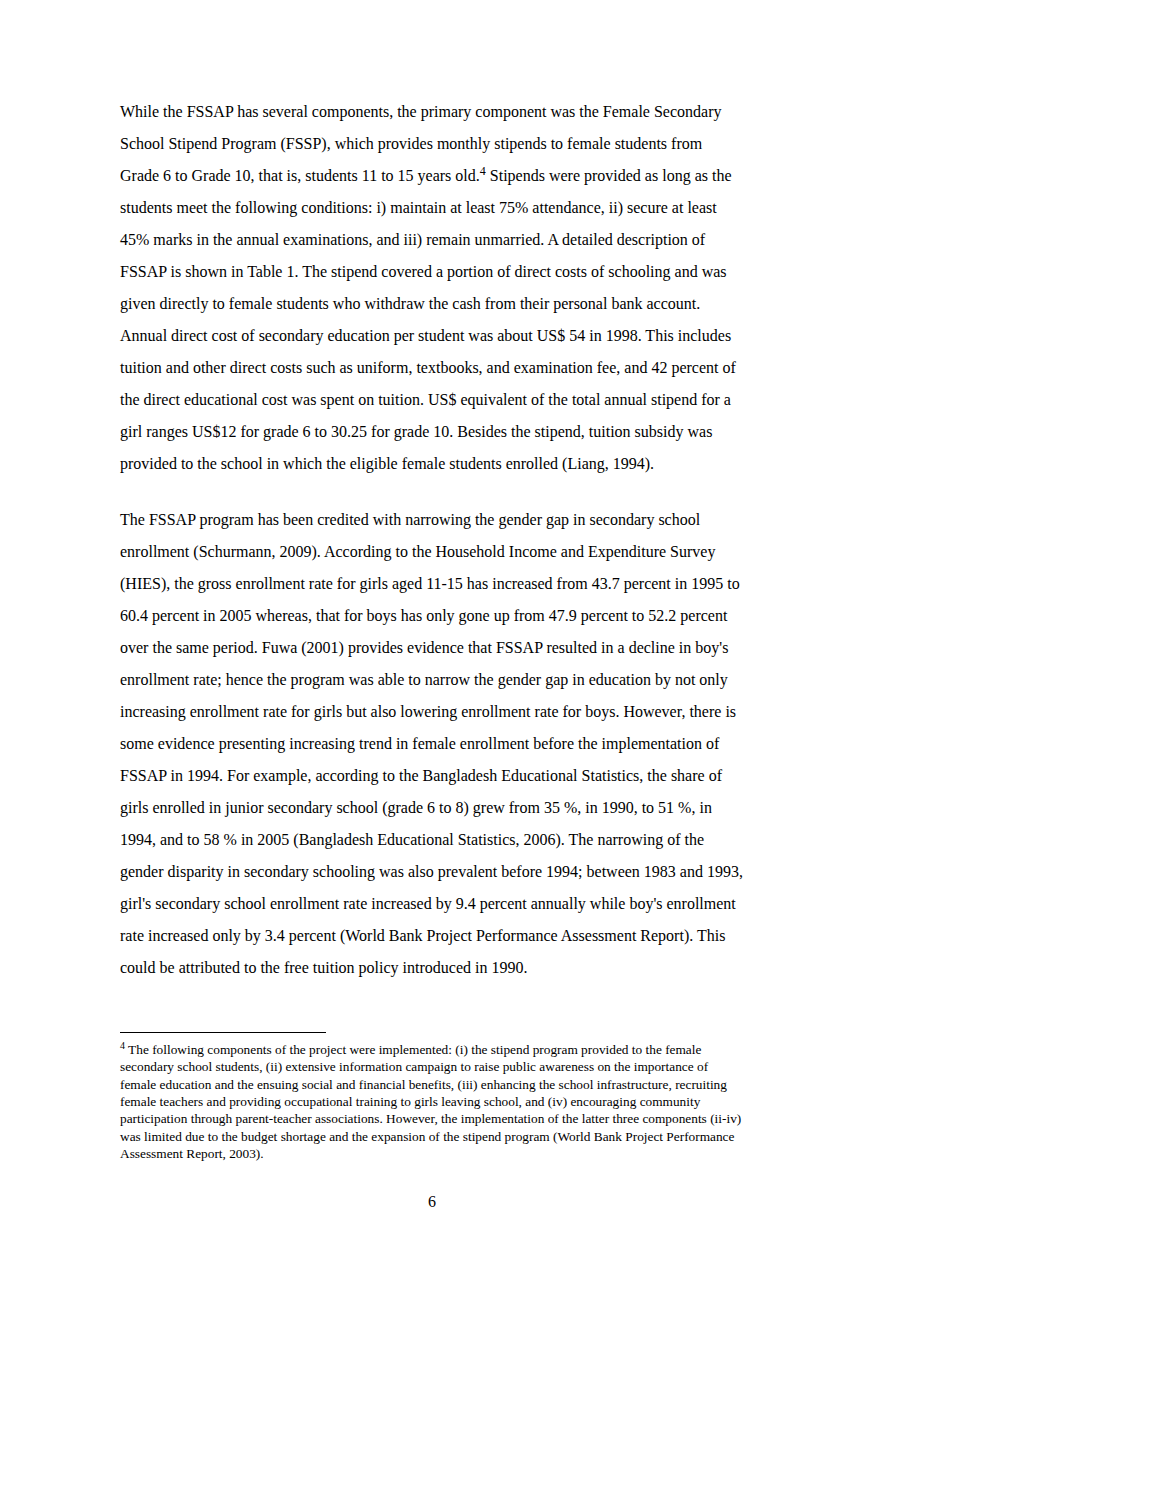While the FSSAP has several components, the primary component was the Female Secondary School Stipend Program (FSSP), which provides monthly stipends to female students from Grade 6 to Grade 10, that is, students 11 to 15 years old.4 Stipends were provided as long as the students meet the following conditions: i) maintain at least 75% attendance, ii) secure at least 45% marks in the annual examinations, and iii) remain unmarried. A detailed description of FSSAP is shown in Table 1. The stipend covered a portion of direct costs of schooling and was given directly to female students who withdraw the cash from their personal bank account. Annual direct cost of secondary education per student was about US$ 54 in 1998. This includes tuition and other direct costs such as uniform, textbooks, and examination fee, and 42 percent of the direct educational cost was spent on tuition. US$ equivalent of the total annual stipend for a girl ranges US$12 for grade 6 to 30.25 for grade 10. Besides the stipend, tuition subsidy was provided to the school in which the eligible female students enrolled (Liang, 1994).
The FSSAP program has been credited with narrowing the gender gap in secondary school enrollment (Schurmann, 2009). According to the Household Income and Expenditure Survey (HIES), the gross enrollment rate for girls aged 11-15 has increased from 43.7 percent in 1995 to 60.4 percent in 2005 whereas, that for boys has only gone up from 47.9 percent to 52.2 percent over the same period. Fuwa (2001) provides evidence that FSSAP resulted in a decline in boy's enrollment rate; hence the program was able to narrow the gender gap in education by not only increasing enrollment rate for girls but also lowering enrollment rate for boys. However, there is some evidence presenting increasing trend in female enrollment before the implementation of FSSAP in 1994. For example, according to the Bangladesh Educational Statistics, the share of girls enrolled in junior secondary school (grade 6 to 8) grew from 35 %, in 1990, to 51 %, in 1994, and to 58 % in 2005 (Bangladesh Educational Statistics, 2006). The narrowing of the gender disparity in secondary schooling was also prevalent before 1994; between 1983 and 1993, girl's secondary school enrollment rate increased by 9.4 percent annually while boy's enrollment rate increased only by 3.4 percent (World Bank Project Performance Assessment Report). This could be attributed to the free tuition policy introduced in 1990.
4 The following components of the project were implemented: (i) the stipend program provided to the female secondary school students, (ii) extensive information campaign to raise public awareness on the importance of female education and the ensuing social and financial benefits, (iii) enhancing the school infrastructure, recruiting female teachers and providing occupational training to girls leaving school, and (iv) encouraging community participation through parent-teacher associations. However, the implementation of the latter three components (ii-iv) was limited due to the budget shortage and the expansion of the stipend program (World Bank Project Performance Assessment Report, 2003).
6